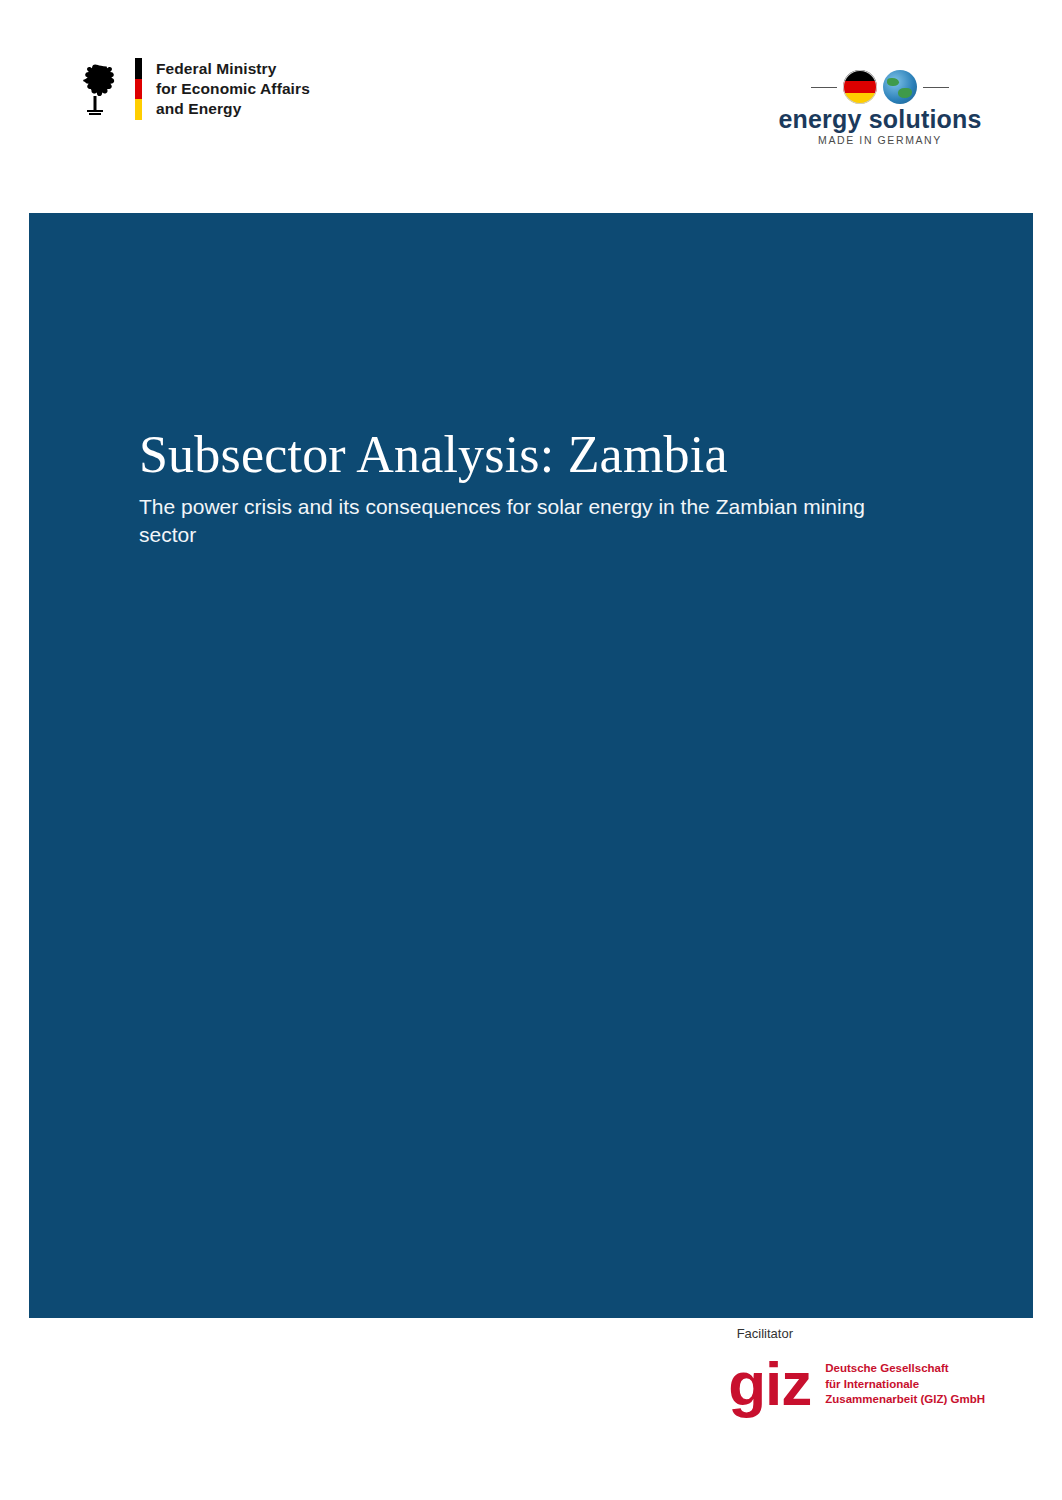Federal Ministry
for Economic Affairs
and Energy
energy solutions
MADE IN GERMANY
Subsector Analysis: Zambia
The power crisis and its consequences for solar energy in the Zambian mining sector
Facilitator
giz
Deutsche Gesellschaft
für Internationale
Zusammenarbeit (GIZ) GmbH